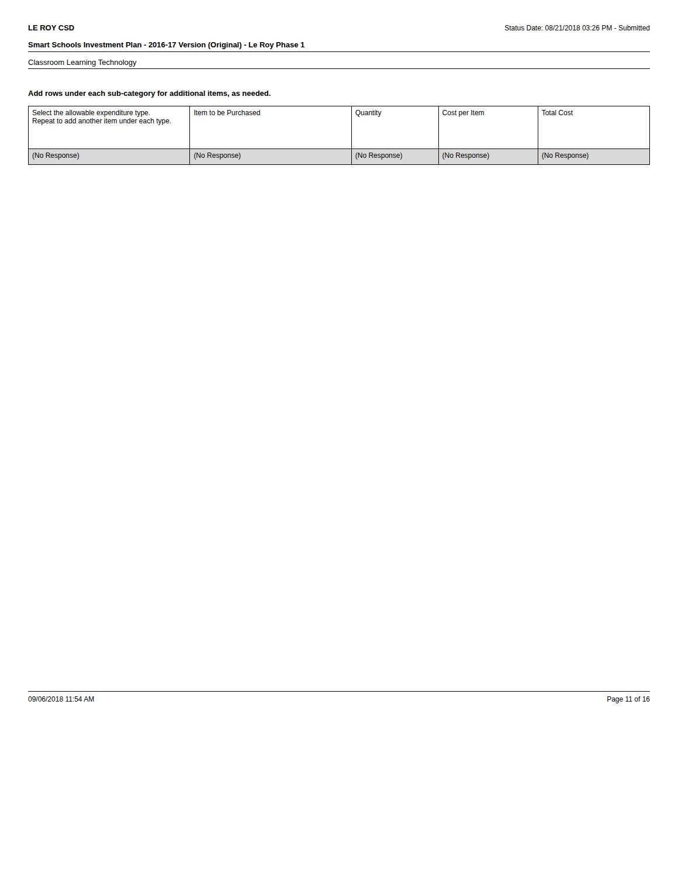LE ROY CSD Status Date: 08/21/2018 03:26 PM - Submitted
Smart Schools Investment Plan - 2016-17 Version (Original) - Le Roy Phase 1
Classroom Learning Technology
Add rows under each sub-category for additional items, as needed.
| Select the allowable expenditure type. Repeat to add another item under each type. | Item to be Purchased | Quantity | Cost per Item | Total Cost |
| --- | --- | --- | --- | --- |
| (No Response) | (No Response) | (No Response) | (No Response) | (No Response) |
09/06/2018 11:54 AM Page 11 of 16